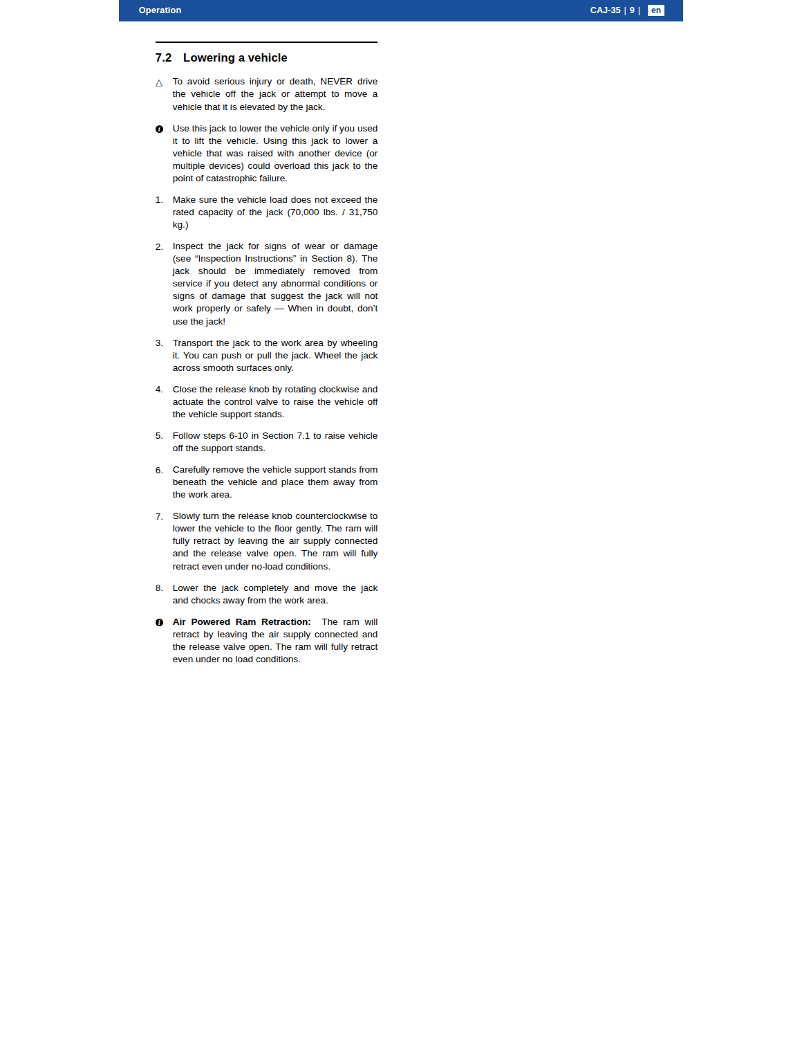Operation
CAJ-35|9|en
7.2 Lowering a vehicle
△
To avoid serious injury or death, NEVER drive the vehicle off the jack or attempt to move a vehicle that it is elevated by the jack.
i
Use this jack to lower the vehicle only if you used it to lift the vehicle. Using this jack to lower a vehicle that was raised with another device (or multiple devices) could overload this jack to the point of catastrophic failure.
1.
Make sure the vehicle load does not exceed the rated capacity of the jack (70,000 lbs. / 31,750 kg.)
2.
Inspect the jack for signs of wear or damage (see “Inspection Instructions” in Section 8). The jack should be immediately removed from service if you detect any abnormal conditions or signs of damage that suggest the jack will not work properly or safely — When in doubt, don’t use the jack!
3.
Transport the jack to the work area by wheeling it. You can push or pull the jack. Wheel the jack across smooth surfaces only.
4.
Close the release knob by rotating clockwise and actuate the control valve to raise the vehicle off the vehicle support stands.
5.
Follow steps 6-10 in Section 7.1 to raise vehicle off the support stands.
6.
Carefully remove the vehicle support stands from beneath the vehicle and place them away from the work area.
7.
Slowly turn the release knob counterclockwise to lower the vehicle to the floor gently. The ram will fully retract by leaving the air supply connected and the release valve open. The ram will fully retract even under no-load conditions.
8.
Lower the jack completely and move the jack and chocks away from the work area.
i
Air Powered Ram Retraction: The ram will retract by leaving the air supply connected and the release valve open. The ram will fully retract even under no load conditions.